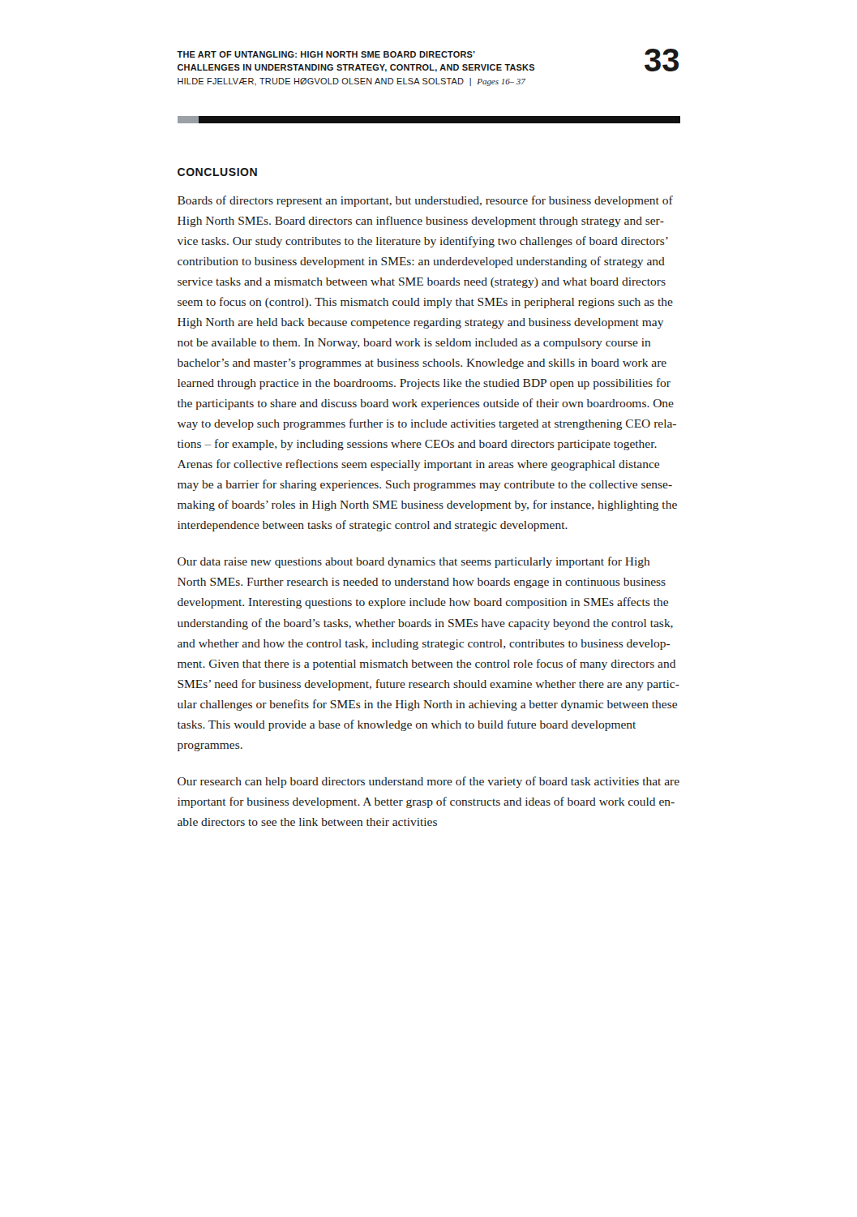The Art of Untangling: High North SME Board Directors’
Challenges in Understanding Strategy, Control, and Service Tasks
Hilde Fjellvær, Trude Høgvold Olsen and Elsa Solstad | Pages 16– 37
33
Conclusion
Boards of directors represent an important, but understudied, resource for business development of High North SMEs. Board directors can influence business development through strategy and service tasks. Our study contributes to the literature by identifying two challenges of board directors’ contribution to business development in SMEs: an underdeveloped understanding of strategy and service tasks and a mismatch between what SME boards need (strategy) and what board directors seem to focus on (control). This mismatch could imply that SMEs in peripheral regions such as the High North are held back because competence regarding strategy and business development may not be available to them. In Norway, board work is seldom included as a compulsory course in bachelor’s and master’s programmes at business schools. Knowledge and skills in board work are learned through practice in the boardrooms. Projects like the studied BDP open up possibilities for the participants to share and discuss board work experiences outside of their own boardrooms. One way to develop such programmes further is to include activities targeted at strengthening CEO relations – for example, by including sessions where CEOs and board directors participate together. Arenas for collective reflections seem especially important in areas where geographical distance may be a barrier for sharing experiences. Such programmes may contribute to the collective sense-making of boards’ roles in High North SME business development by, for instance, highlighting the interdependence between tasks of strategic control and strategic development.
Our data raise new questions about board dynamics that seems particularly important for High North SMEs. Further research is needed to understand how boards engage in continuous business development. Interesting questions to explore include how board composition in SMEs affects the understanding of the board’s tasks, whether boards in SMEs have capacity beyond the control task, and whether and how the control task, including strategic control, contributes to business development. Given that there is a potential mismatch between the control role focus of many directors and SMEs’ need for business development, future research should examine whether there are any particular challenges or benefits for SMEs in the High North in achieving a better dynamic between these tasks. This would provide a base of knowledge on which to build future board development programmes.
Our research can help board directors understand more of the variety of board task activities that are important for business development. A better grasp of constructs and ideas of board work could enable directors to see the link between their activities